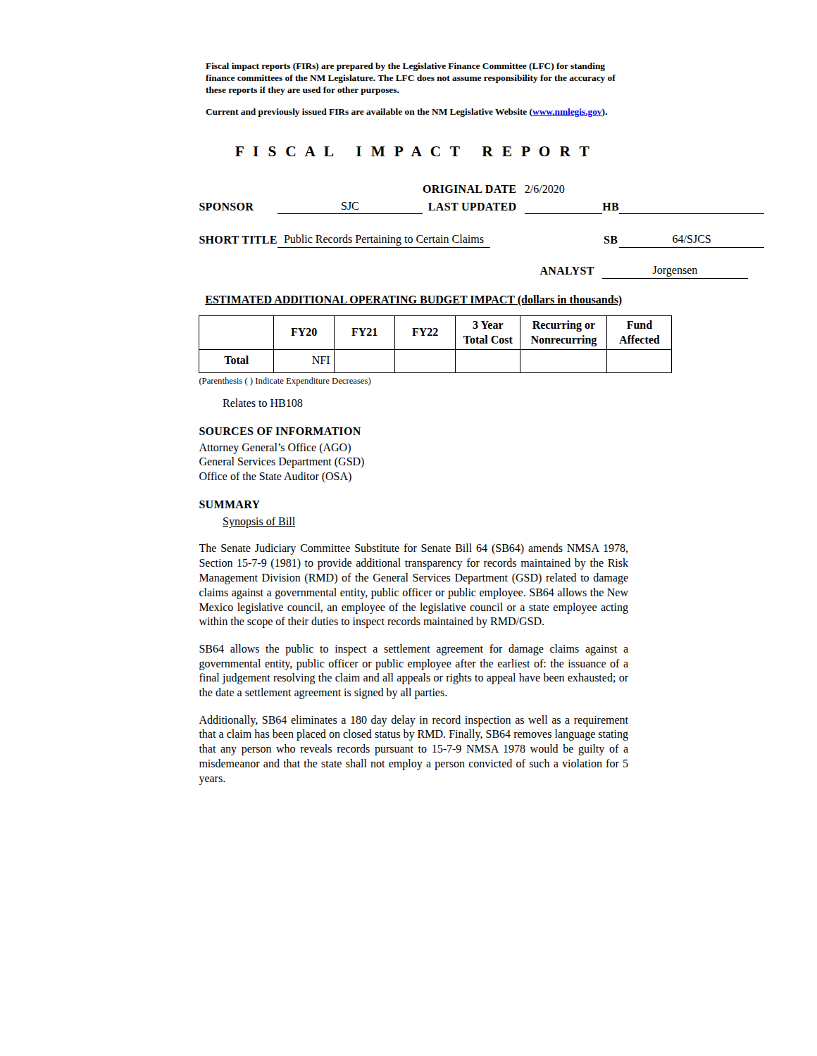Fiscal impact reports (FIRs) are prepared by the Legislative Finance Committee (LFC) for standing finance committees of the NM Legislature. The LFC does not assume responsibility for the accuracy of these reports if they are used for other purposes.
Current and previously issued FIRs are available on the NM Legislative Website (www.nmlegis.gov).
F I S C A L I M P A C T R E P O R T
| | | ORIGINAL DATE | 2/6/2020 | | |
| SPONSOR | SJC | LAST UPDATED | | HB | |
| SHORT TITLE | Public Records Pertaining to Certain Claims | SB | 64/SJCS |
| ANALYST | Jorgensen |
ESTIMATED ADDITIONAL OPERATING BUDGET IMPACT (dollars in thousands)
| | FY20 | FY21 | FY22 | 3 Year Total Cost | Recurring or Nonrecurring | Fund Affected |
| --- | --- | --- | --- | --- | --- | --- |
| Total | NFI | | | | | |
(Parenthesis ( ) Indicate Expenditure Decreases)
Relates to HB108
SOURCES OF INFORMATION
Attorney General’s Office (AGO)
General Services Department (GSD)
Office of the State Auditor (OSA)
SUMMARY
Synopsis of Bill
The Senate Judiciary Committee Substitute for Senate Bill 64 (SB64) amends NMSA 1978, Section 15-7-9 (1981) to provide additional transparency for records maintained by the Risk Management Division (RMD) of the General Services Department (GSD) related to damage claims against a governmental entity, public officer or public employee. SB64 allows the New Mexico legislative council, an employee of the legislative council or a state employee acting within the scope of their duties to inspect records maintained by RMD/GSD.
SB64 allows the public to inspect a settlement agreement for damage claims against a governmental entity, public officer or public employee after the earliest of: the issuance of a final judgement resolving the claim and all appeals or rights to appeal have been exhausted; or the date a settlement agreement is signed by all parties.
Additionally, SB64 eliminates a 180 day delay in record inspection as well as a requirement that a claim has been placed on closed status by RMD. Finally, SB64 removes language stating that any person who reveals records pursuant to 15-7-9 NMSA 1978 would be guilty of a misdemeanor and that the state shall not employ a person convicted of such a violation for 5 years.